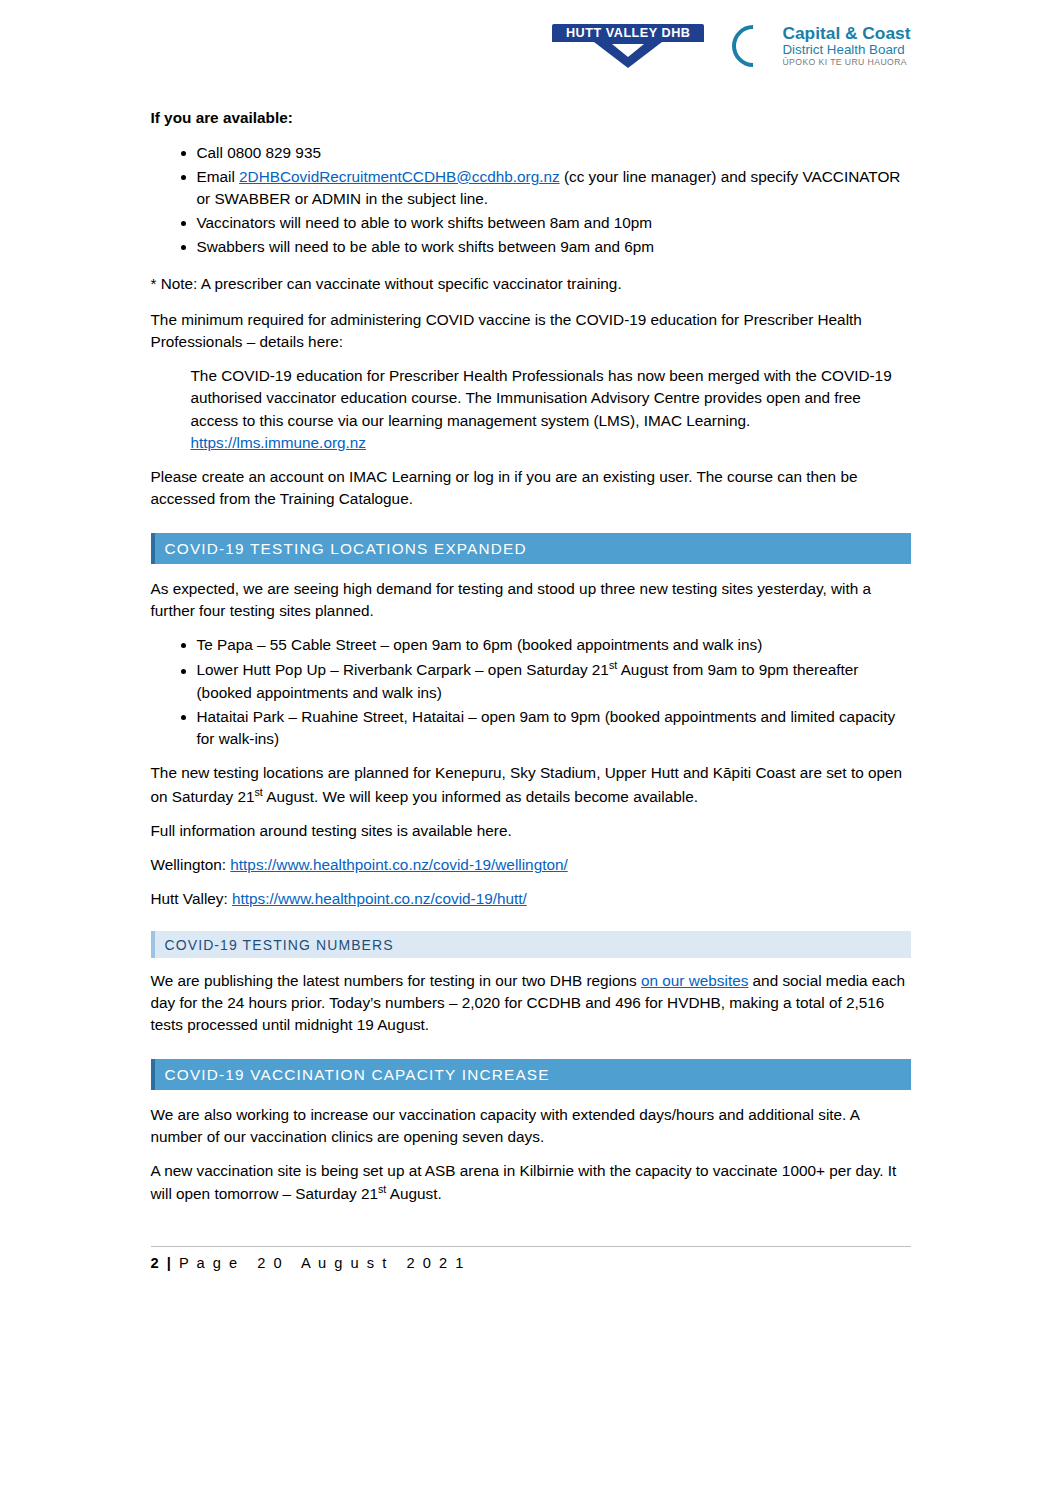HUTT VALLEY DHB
Capital & Coast
District Health Board
ŪPOKO KI TE URU HAUORA
If you are available:
Call 0800 829 935
Email 2DHBCovidRecruitmentCCDHB@ccdhb.org.nz (cc your line manager) and specify VACCINATOR or SWABBER or ADMIN in the subject line.
Vaccinators will need to able to work shifts between 8am and 10pm
Swabbers will need to be able to work shifts between 9am and 6pm
* Note: A prescriber can vaccinate without specific vaccinator training.
The minimum required for administering COVID vaccine is the COVID-19 education for Prescriber Health Professionals – details here:
The COVID-19 education for Prescriber Health Professionals has now been merged with the COVID-19 authorised vaccinator education course. The Immunisation Advisory Centre provides open and free access to this course via our learning management system (LMS), IMAC Learning.
https://lms.immune.org.nz
Please create an account on IMAC Learning or log in if you are an existing user. The course can then be accessed from the Training Catalogue.
COVID-19 Testing Locations Expanded
As expected, we are seeing high demand for testing and stood up three new testing sites yesterday, with a further four testing sites planned.
Te Papa – 55 Cable Street – open 9am to 6pm (booked appointments and walk ins)
Lower Hutt Pop Up – Riverbank Carpark – open Saturday 21st August from 9am to 9pm thereafter (booked appointments and walk ins)
Hataitai Park – Ruahine Street, Hataitai – open 9am to 9pm (booked appointments and limited capacity for walk-ins)
The new testing locations are planned for Kenepuru, Sky Stadium, Upper Hutt and Kāpiti Coast are set to open on Saturday 21st August. We will keep you informed as details become available.
Full information around testing sites is available here.
Wellington: https://www.healthpoint.co.nz/covid-19/wellington/
Hutt Valley: https://www.healthpoint.co.nz/covid-19/hutt/
COVID-19 Testing Numbers
We are publishing the latest numbers for testing in our two DHB regions on our websites and social media each day for the 24 hours prior. Today’s numbers – 2,020 for CCDHB and 496 for HVDHB, making a total of 2,516 tests processed until midnight 19 August.
COVID-19 Vaccination Capacity Increase
We are also working to increase our vaccination capacity with extended days/hours and additional site. A number of our vaccination clinics are opening seven days.
A new vaccination site is being set up at ASB arena in Kilbirnie with the capacity to vaccinate 1000+ per day. It will open tomorrow – Saturday 21st August.
2 | P a g e 2 0 A u g u s t 2 0 2 1